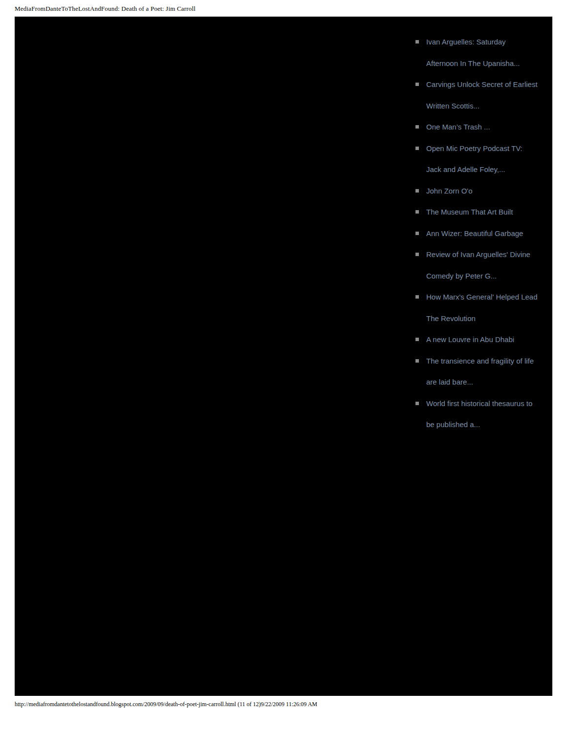MediaFromDanteToTheLostAndFound: Death of a Poet: Jim Carroll
Ivan Arguelles: Saturday Afternoon In The Upanisha...
Carvings Unlock Secret of Earliest Written Scottis...
One Man’s Trash ...
Open Mic Poetry Podcast TV: Jack and Adelle Foley,...
John Zorn O'o
The Museum That Art Built
Ann Wizer: Beautiful Garbage
Review of Ivan Arguelles' Divine Comedy by Peter G...
How Marx's General' Helped Lead The Revolution
A new Louvre in Abu Dhabi
The transience and fragility of life are laid bare...
World first historical thesaurus to be published a...
http://mediafromdantetothelostandfound.blogspot.com/2009/09/death-of-poet-jim-carroll.html (11 of 12)9/22/2009 11:26:09 AM